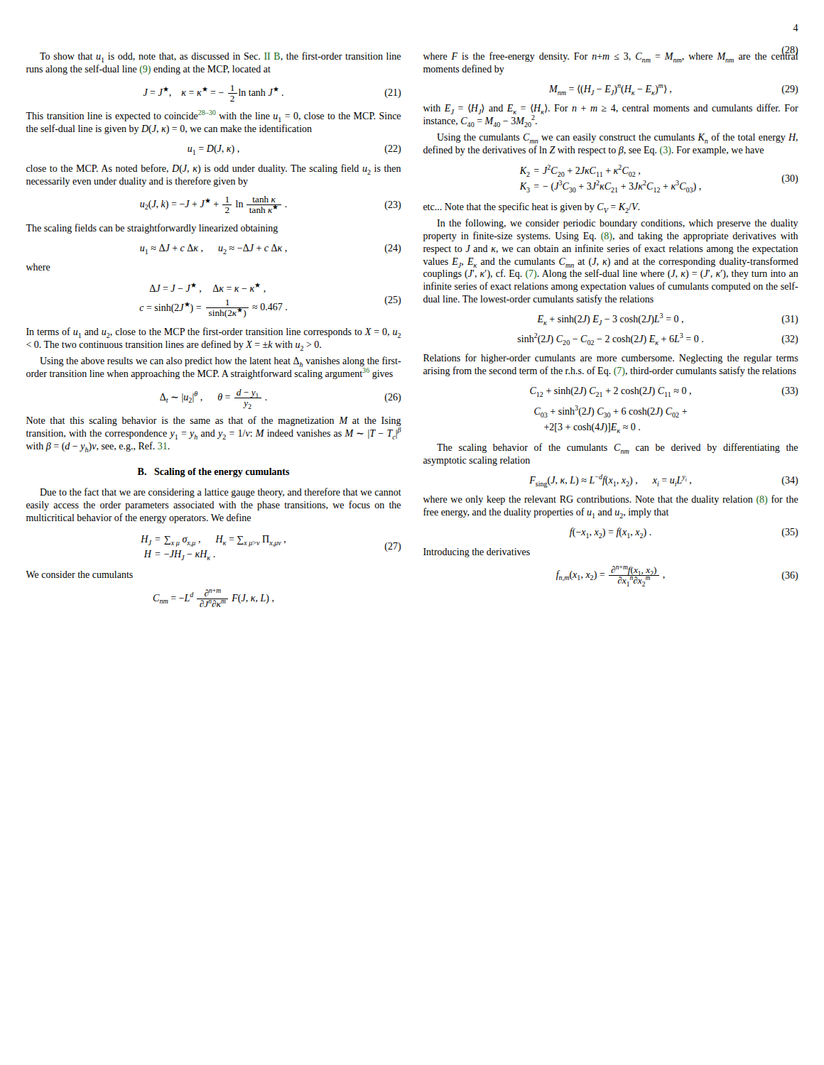4
To show that u1 is odd, note that, as discussed in Sec. II B, the first-order transition line runs along the self-dual line (9) ending at the MCP, located at
J = J★, κ = κ★ = − 12ln tanh J★ . (21)
This transition line is expected to coincide28–30 with the line u1 = 0, close to the MCP. Since the self-dual line is given by D(J, κ) = 0, we can make the identification
u1 = D(J, κ) , (22)
close to the MCP. As noted before, D(J, κ) is odd under duality. The scaling field u2 is then necessarily even under duality and is therefore given by
u2(J, k) = −J + J★ + 12 ln tanh κ tanh κ★ . (23)
The scaling fields can be straightforwardly linearized obtaining
u1 ≈ ΔJ + c Δκ , u2 ≈ −ΔJ + c Δκ , (24)
where
| Δ J = J − J ★ , | Δ κ = κ − κ ★ , |
| c = sinh(2 J ★ ) = | 1 sinh(2 κ ★ ) ≈ 0.467 . |
(25)
In terms of u1 and u2, close to the MCP the first-order transition line corresponds to X = 0, u2 < 0. The two continuous transition lines are defined by X = ±k with u2 > 0.
Using the above results we can also predict how the latent heat Δh vanishes along the first-order transition line when approaching the MCP. A straightforward scaling argument36 gives
Δt ∼ |u2|θ , θ = d − y1 y2 . (26)
Note that this scaling behavior is the same as that of the magnetization M at the Ising transition, with the correspondence y1 = yh and y2 = 1/ν: M indeed vanishes as M ∼ |T − Tc|β with β = (d − yh)ν, see, e.g., Ref. 31.
B. Scaling of the energy cumulants
Due to the fact that we are considering a lattice gauge theory, and therefore that we cannot easily access the order parameters associated with the phase transitions, we focus on the multicritical behavior of the energy operators. We define
| H J | = | ∑ x μ σ x , μ , H κ = ∑ x μ > ν Π x , μν , |
| H | = | − J H J − κ H κ . |
(27)
We consider the cumulants
Cnm = −Ld ∂n+m∂Jn∂κm F(J, κ, L) , (28)
where F is the free-energy density. For n+m ≤ 3, Cnm = Mnm, where Mnm are the central moments defined by
Mnm = ⟨(HJ − EJ)n(Hκ − Eκ)m⟩ , (29)
with EJ = ⟨HJ⟩ and Eκ = ⟨Hκ⟩. For n + m ≥ 4, central moments and cumulants differ. For instance, C40 = M40 − 3M202.
Using the cumulants Cmn we can easily construct the cumulants Kn of the total energy H, defined by the derivatives of ln Z with respect to β, see Eq. (3). For example, we have
| K 2 | = | J 2 C 20 + 2 JκC 11 + κ 2 C 02 , |
| K 3 | = | − ( J 3 C 30 + 3 J 2 κC 21 + 3 Jκ 2 C 12 + κ 3 C 03 ) , |
(30)
etc... Note that the specific heat is given by CV = K2/V.
In the following, we consider periodic boundary conditions, which preserve the duality property in finite-size systems. Using Eq. (8), and taking the appropriate derivatives with respect to J and κ, we can obtain an infinite series of exact relations among the expectation values EJ, Eκ and the cumulants Cmn at (J, κ) and at the corresponding duality-transformed couplings (J′, κ′), cf. Eq. (7). Along the self-dual line where (J, κ) = (J′, κ′), they turn into an infinite series of exact relations among expectation values of cumulants computed on the self-dual line. The lowest-order cumulants satisfy the relations
Eκ + sinh(2J) EJ − 3 cosh(2J)L3 = 0 , (31)
sinh2(2J) C20 − C02 − 2 cosh(2J) Eκ + 6L3 = 0 . (32)
Relations for higher-order cumulants are more cumbersome. Neglecting the regular terms arising from the second term of the r.h.s. of Eq. (7), third-order cumulants satisfy the relations
C12 + sinh(2J) C21 + 2 cosh(2J) C11 ≈ 0 , (33)
| C 03 + sinh 3 (2 J ) C 30 + 6 cosh(2 J ) C 02 + |
| +2[3 + cosh(4 J )] E κ ≈ 0 . |
The scaling behavior of the cumulants Cnm can be derived by differentiating the asymptotic scaling relation
Fsing(J, κ, L) ≈ L−df(x1, x2) , xi = uiLyi , (34)
where we only keep the relevant RG contributions. Note that the duality relation (8) for the free energy, and the duality properties of u1 and u2, imply that
f(−x1, x2) = f(x1, x2) . (35)
Introducing the derivatives
fn,m(x1, x2) = ∂n+mf(x1, x2)∂x1n∂x2m , (36)